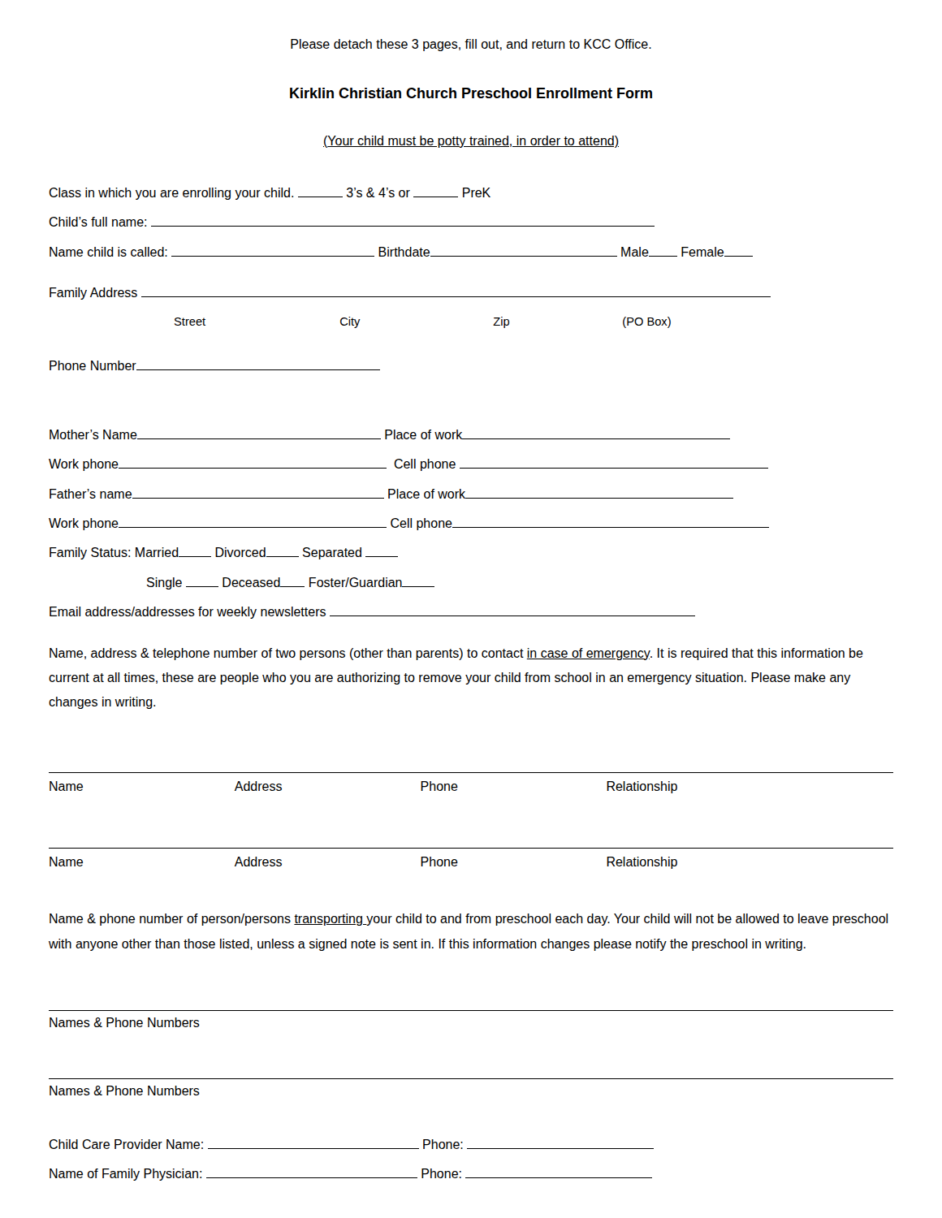Please detach these 3 pages, fill out, and return to KCC Office.
Kirklin Christian Church Preschool Enrollment Form
(Your child must be potty trained, in order to attend)
Class in which you are enrolling your child. 3’s & 4’s or PreK
Child’s full name:
Name child is called: Birthdate Male Female
Family Address
Street City Zip (PO Box)
Phone Number
Mother’s Name Place of work
Work phone Cell phone
Father’s name Place of work
Work phone Cell phone
Family Status: Married Divorced Separated
Single Deceased Foster/Guardian
Email address/addresses for weekly newsletters
Name, address & telephone number of two persons (other than parents) to contact in case of emergency. It is required that this information be current at all times, these are people who you are authorizing to remove your child from school in an emergency situation. Please make any changes in writing.
| Name | Address | Phone | Relationship | |
| Name | Address | Phone | Relationship | |
Name & phone number of person/persons transporting your child to and from preschool each day. Your child will not be allowed to leave preschool with anyone other than those listed, unless a signed note is sent in. If this information changes please notify the preschool in writing.
Names & Phone Numbers
Names & Phone Numbers
Child Care Provider Name: Phone:
Name of Family Physician: Phone: